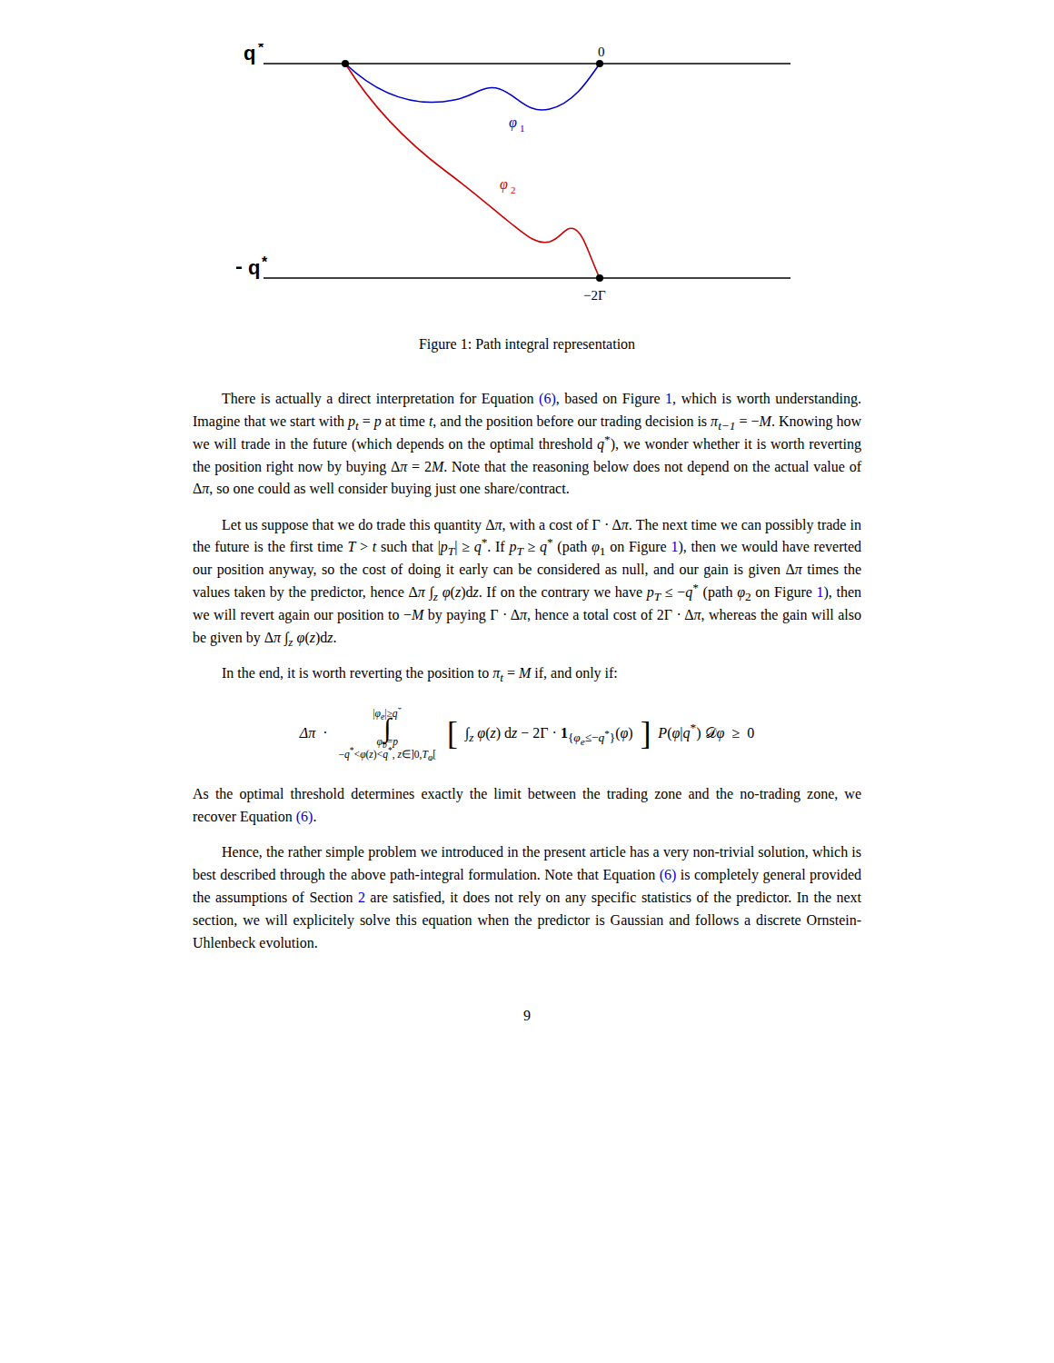q * − q * 0 −2Γ φ 1 φ 2
Figure 1: Path integral representation
There is actually a direct interpretation for Equation (6), based on Figure 1, which is worth understanding. Imagine that we start with pt = p at time t, and the position before our trading decision is πt−1 = −M. Knowing how we will trade in the future (which depends on the optimal threshold q*), we wonder whether it is worth reverting the position right now by buying Δπ = 2M. Note that the reasoning below does not depend on the actual value of Δπ, so one could as well consider buying just one share/contract.
Let us suppose that we do trade this quantity Δπ, with a cost of Γ · Δπ. The next time we can possibly trade in the future is the first time T > t such that |pT| ≥ q*. If pT ≥ q* (path φ1 on Figure 1), then we would have reverted our position anyway, so the cost of doing it early can be considered as null, and our gain is given Δπ times the values taken by the predictor, hence Δπ ∫z φ(z)dz. If on the contrary we have pT ≤ −q* (path φ2 on Figure 1), then we will revert again our position to −M by paying Γ · Δπ, hence a total cost of 2Γ · Δπ, whereas the gain will also be given by Δπ ∫z φ(z)dz.
In the end, it is worth reverting the position to πt = M if, and only if:
Δπ · |φe|≥q*
∫
φb=p
−q*<φ(z)<q*, z∈]0,Tφ[ [ ∫z φ(z) dz − 2Γ · 1{φe≤−q*}(φ) ] P(φ|q*) 𝒟φ ≥ 0
As the optimal threshold determines exactly the limit between the trading zone and the no-trading zone, we recover Equation (6).
Hence, the rather simple problem we introduced in the present article has a very non-trivial solution, which is best described through the above path-integral formulation. Note that Equation (6) is completely general provided the assumptions of Section 2 are satisfied, it does not rely on any specific statistics of the predictor. In the next section, we will explicitely solve this equation when the predictor is Gaussian and follows a discrete Ornstein-Uhlenbeck evolution.
9